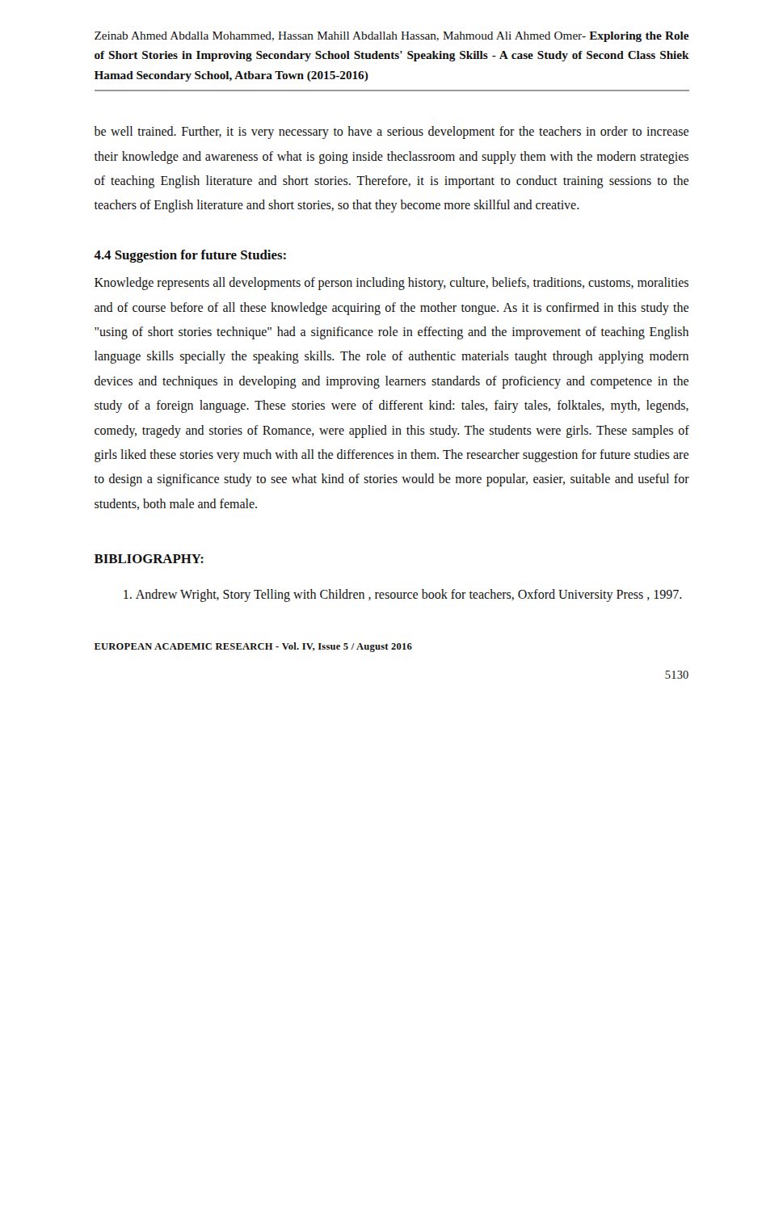Zeinab Ahmed Abdalla Mohammed, Hassan Mahill Abdallah Hassan, Mahmoud Ali Ahmed Omer- Exploring the Role of Short Stories in Improving Secondary School Students' Speaking Skills - A case Study of Second Class Shiek Hamad Secondary School, Atbara Town (2015-2016)
be well trained. Further, it is very necessary to have a serious development for the teachers in order to increase their knowledge and awareness of what is going inside theclassroom and supply them with the modern strategies of teaching English literature and short stories. Therefore, it is important to conduct training sessions to the teachers of English literature and short stories, so that they become more skillful and creative.
4.4 Suggestion for future Studies:
Knowledge represents all developments of person including history, culture, beliefs, traditions, customs, moralities and of course before of all these knowledge acquiring of the mother tongue. As it is confirmed in this study the "using of short stories technique" had a significance role in effecting and the improvement of teaching English language skills specially the speaking skills. The role of authentic materials taught through applying modern devices and techniques in developing and improving learners standards of proficiency and competence in the study of a foreign language. These stories were of different kind: tales, fairy tales, folktales, myth, legends, comedy, tragedy and stories of Romance, were applied in this study. The students were girls. These samples of girls liked these stories very much with all the differences in them. The researcher suggestion for future studies are to design a significance study to see what kind of stories would be more popular, easier, suitable and useful for students, both male and female.
BIBLIOGRAPHY:
Andrew Wright, Story Telling with Children , resource book for teachers, Oxford University Press , 1997.
EUROPEAN ACADEMIC RESEARCH - Vol. IV, Issue 5 / August 2016
5130